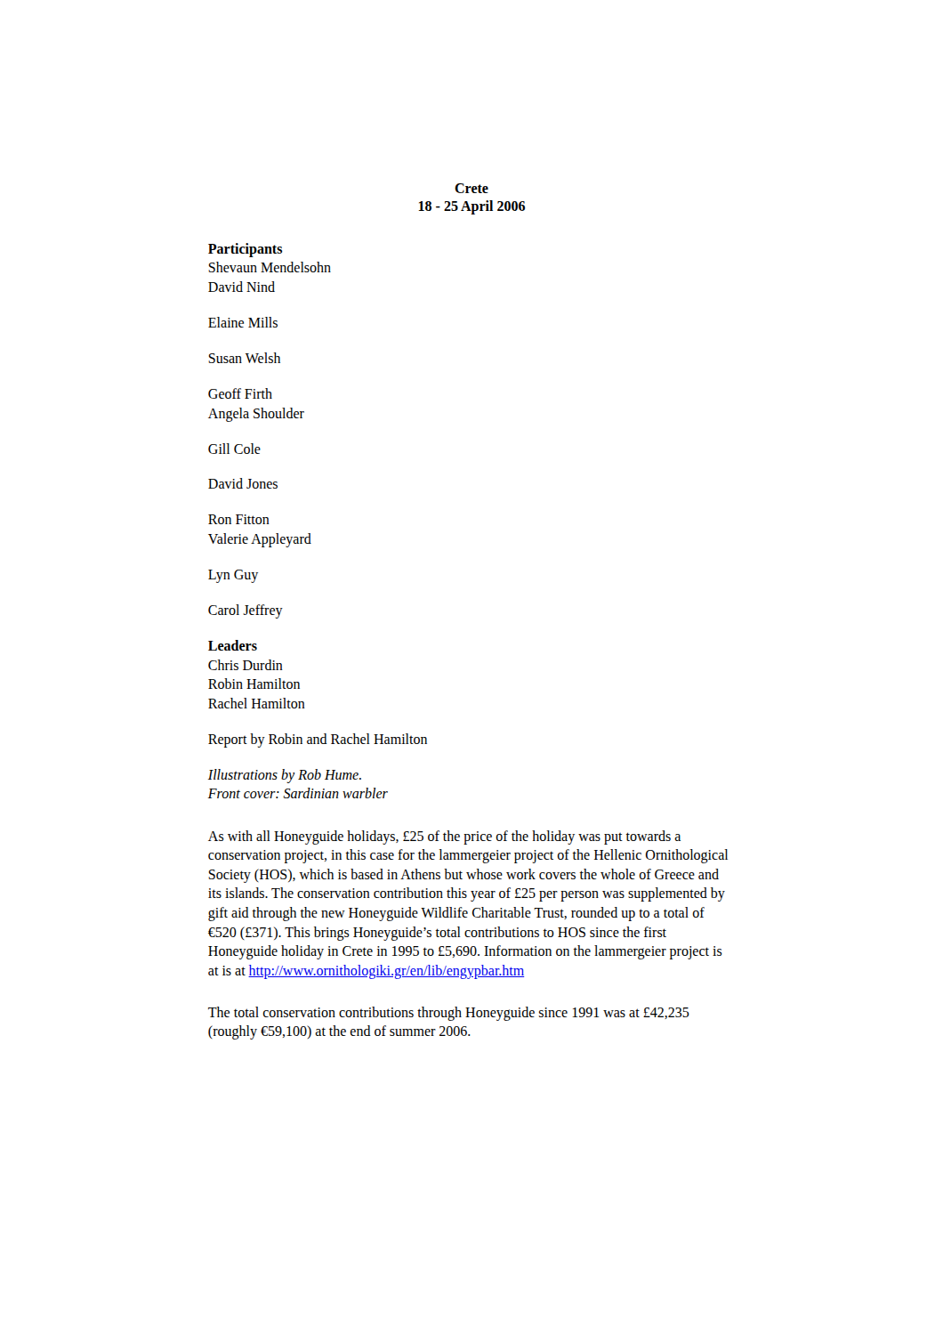Crete
18 - 25 April 2006
Participants
Shevaun Mendelsohn
David Nind
Elaine Mills
Susan Welsh
Geoff Firth
Angela Shoulder
Gill Cole
David Jones
Ron Fitton
Valerie Appleyard
Lyn Guy
Carol Jeffrey
Leaders
Chris Durdin
Robin Hamilton
Rachel Hamilton
Report by Robin and Rachel Hamilton
Illustrations by Rob Hume.
Front cover: Sardinian warbler
As with all Honeyguide holidays, £25 of the price of the holiday was put towards a conservation project, in this case for the lammergeier project of the Hellenic Ornithological Society (HOS), which is based in Athens but whose work covers the whole of Greece and its islands. The conservation contribution this year of £25 per person was supplemented by gift aid through the new Honeyguide Wildlife Charitable Trust, rounded up to a total of €520 (£371). This brings Honeyguide’s total contributions to HOS since the first Honeyguide holiday in Crete in 1995 to £5,690. Information on the lammergeier project is at is at http://www.ornithologiki.gr/en/lib/engypbar.htm
The total conservation contributions through Honeyguide since 1991 was at £42,235 (roughly €59,100) at the end of summer 2006.